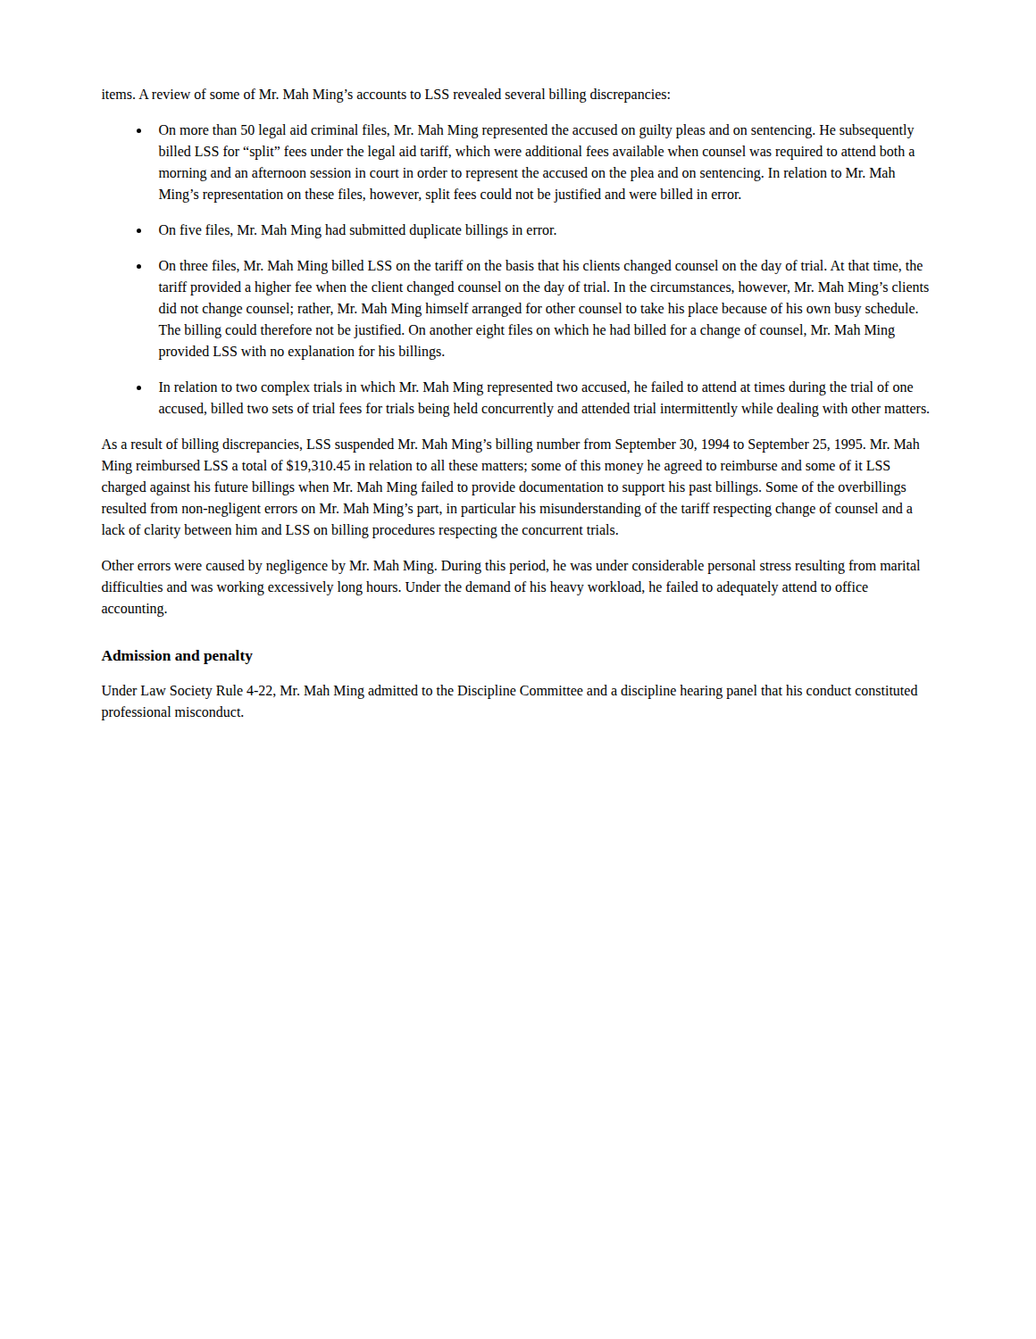items. A review of some of Mr. Mah Ming’s accounts to LSS revealed several billing discrepancies:
On more than 50 legal aid criminal files, Mr. Mah Ming represented the accused on guilty pleas and on sentencing. He subsequently billed LSS for “split” fees under the legal aid tariff, which were additional fees available when counsel was required to attend both a morning and an afternoon session in court in order to represent the accused on the plea and on sentencing. In relation to Mr. Mah Ming’s representation on these files, however, split fees could not be justified and were billed in error.
On five files, Mr. Mah Ming had submitted duplicate billings in error.
On three files, Mr. Mah Ming billed LSS on the tariff on the basis that his clients changed counsel on the day of trial. At that time, the tariff provided a higher fee when the client changed counsel on the day of trial. In the circumstances, however, Mr. Mah Ming’s clients did not change counsel; rather, Mr. Mah Ming himself arranged for other counsel to take his place because of his own busy schedule. The billing could therefore not be justified. On another eight files on which he had billed for a change of counsel, Mr. Mah Ming provided LSS with no explanation for his billings.
In relation to two complex trials in which Mr. Mah Ming represented two accused, he failed to attend at times during the trial of one accused, billed two sets of trial fees for trials being held concurrently and attended trial intermittently while dealing with other matters.
As a result of billing discrepancies, LSS suspended Mr. Mah Ming’s billing number from September 30, 1994 to September 25, 1995. Mr. Mah Ming reimbursed LSS a total of $19,310.45 in relation to all these matters; some of this money he agreed to reimburse and some of it LSS charged against his future billings when Mr. Mah Ming failed to provide documentation to support his past billings. Some of the overbillings resulted from non-negligent errors on Mr. Mah Ming’s part, in particular his misunderstanding of the tariff respecting change of counsel and a lack of clarity between him and LSS on billing procedures respecting the concurrent trials.
Other errors were caused by negligence by Mr. Mah Ming. During this period, he was under considerable personal stress resulting from marital difficulties and was working excessively long hours. Under the demand of his heavy workload, he failed to adequately attend to office accounting.
Admission and penalty
Under Law Society Rule 4-22, Mr. Mah Ming admitted to the Discipline Committee and a discipline hearing panel that his conduct constituted professional misconduct.